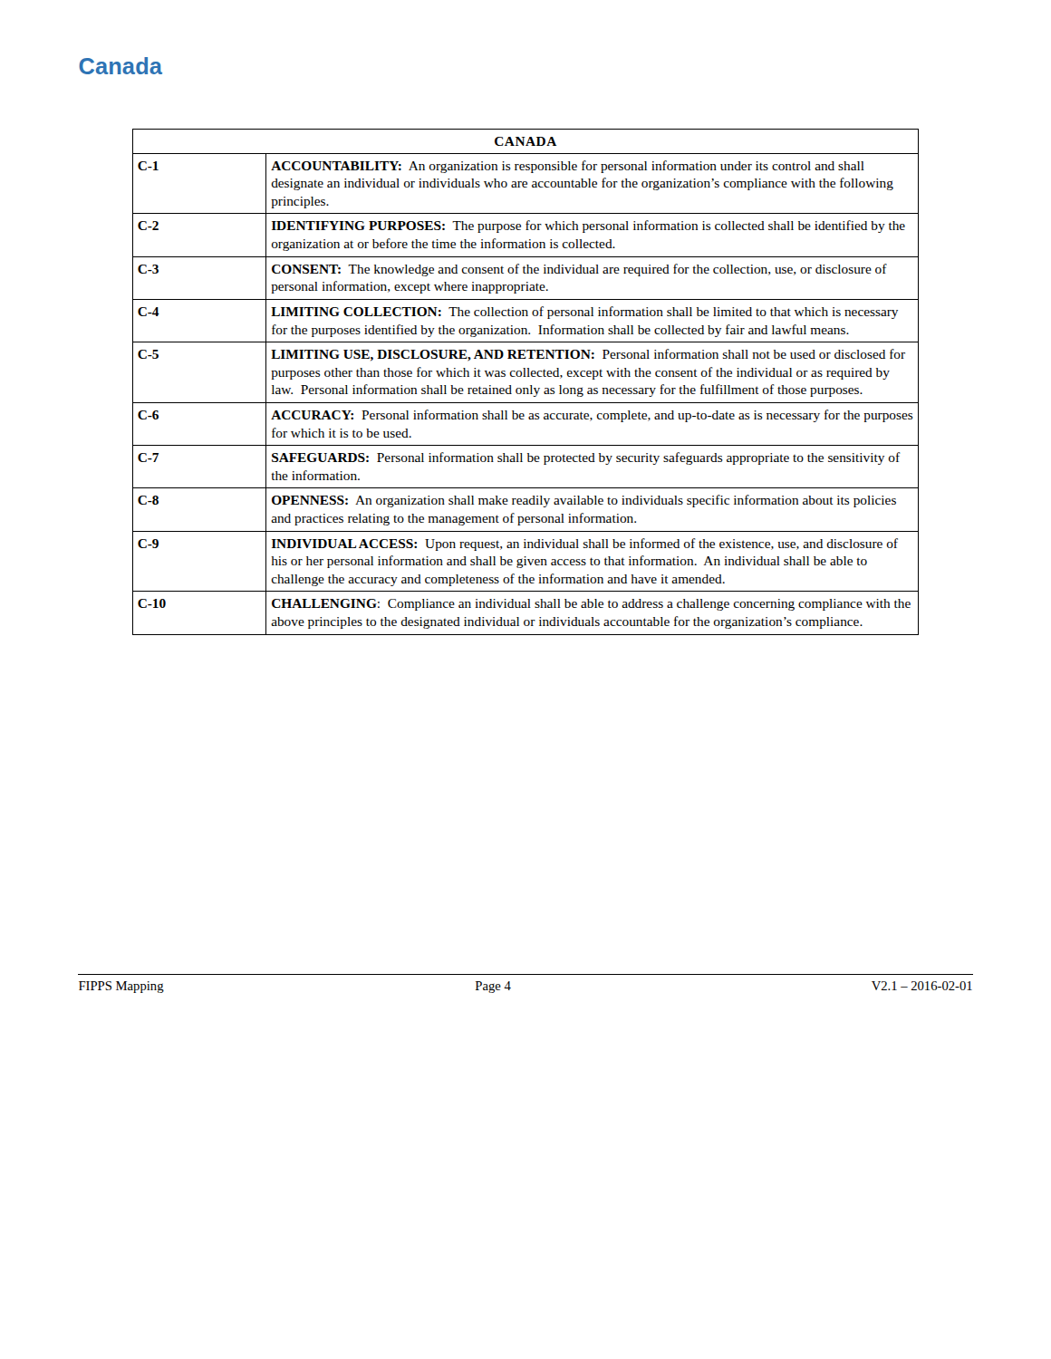Canada
| CANADA |
| --- |
| C-1 | ACCOUNTABILITY: An organization is responsible for personal information under its control and shall designate an individual or individuals who are accountable for the organization’s compliance with the following principles. |
| C-2 | IDENTIFYING PURPOSES: The purpose for which personal information is collected shall be identified by the organization at or before the time the information is collected. |
| C-3 | CONSENT: The knowledge and consent of the individual are required for the collection, use, or disclosure of personal information, except where inappropriate. |
| C-4 | LIMITING COLLECTION: The collection of personal information shall be limited to that which is necessary for the purposes identified by the organization. Information shall be collected by fair and lawful means. |
| C-5 | LIMITING USE, DISCLOSURE, AND RETENTION: Personal information shall not be used or disclosed for purposes other than those for which it was collected, except with the consent of the individual or as required by law. Personal information shall be retained only as long as necessary for the fulfillment of those purposes. |
| C-6 | ACCURACY: Personal information shall be as accurate, complete, and up-to-date as is necessary for the purposes for which it is to be used. |
| C-7 | SAFEGUARDS: Personal information shall be protected by security safeguards appropriate to the sensitivity of the information. |
| C-8 | OPENNESS: An organization shall make readily available to individuals specific information about its policies and practices relating to the management of personal information. |
| C-9 | INDIVIDUAL ACCESS: Upon request, an individual shall be informed of the existence, use, and disclosure of his or her personal information and shall be given access to that information. An individual shall be able to challenge the accuracy and completeness of the information and have it amended. |
| C-10 | CHALLENGING : Compliance an individual shall be able to address a challenge concerning compliance with the above principles to the designated individual or individuals accountable for the organization’s compliance. |
| FIPPS Mapping | Page 4 | V2.1 – 2016-02-01 |